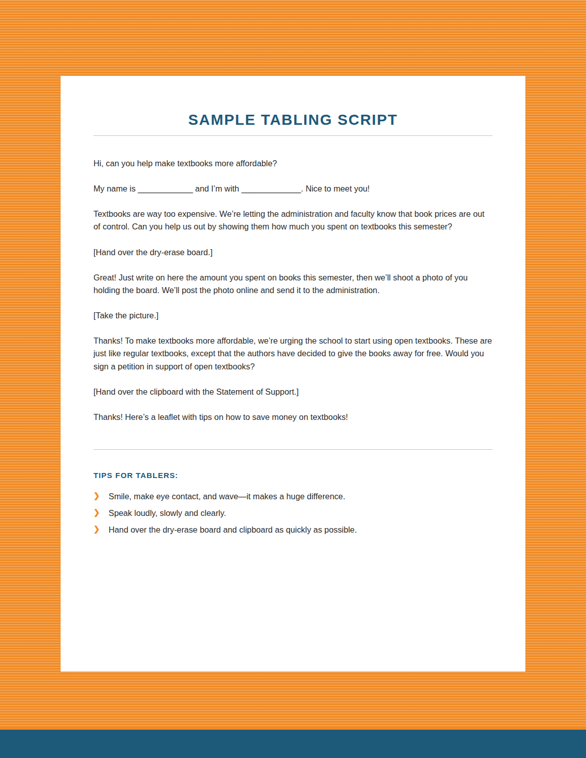Sample Tabling Script
Hi, can you help make textbooks more affordable?
My name is ____________ and I’m with _____________. Nice to meet you!
Textbooks are way too expensive. We’re letting the administration and faculty know that book prices are out of control. Can you help us out by showing them how much you spent on textbooks this semester?
[Hand over the dry-erase board.]
Great! Just write on here the amount you spent on books this semester, then we’ll shoot a photo of you holding the board. We’ll post the photo online and send it to the administration.
[Take the picture.]
Thanks! To make textbooks more affordable, we’re urging the school to start using open textbooks. These are just like regular textbooks, except that the authors have decided to give the books away for free. Would you sign a petition in support of open textbooks?
[Hand over the clipboard with the Statement of Support.]
Thanks! Here’s a leaflet with tips on how to save money on textbooks!
Tips for Tablers:
Smile, make eye contact, and wave—it makes a huge difference.
Speak loudly, slowly and clearly.
Hand over the dry-erase board and clipboard as quickly as possible.